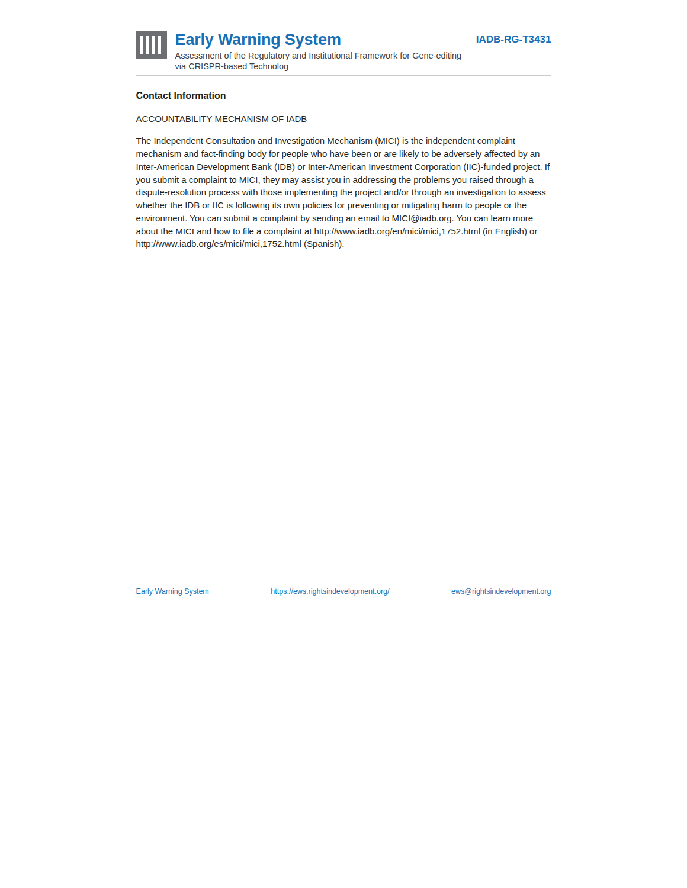Early Warning System
Assessment of the Regulatory and Institutional Framework for Gene-editing via CRISPR-based Technolog
IADB-RG-T3431
Contact Information
ACCOUNTABILITY MECHANISM OF IADB
The Independent Consultation and Investigation Mechanism (MICI) is the independent complaint mechanism and fact-finding body for people who have been or are likely to be adversely affected by an Inter-American Development Bank (IDB) or Inter-American Investment Corporation (IIC)-funded project. If you submit a complaint to MICI, they may assist you in addressing the problems you raised through a dispute-resolution process with those implementing the project and/or through an investigation to assess whether the IDB or IIC is following its own policies for preventing or mitigating harm to people or the environment. You can submit a complaint by sending an email to MICI@iadb.org. You can learn more about the MICI and how to file a complaint at http://www.iadb.org/en/mici/mici,1752.html (in English) or http://www.iadb.org/es/mici/mici,1752.html (Spanish).
Early Warning System
https://ews.rightsindevelopment.org/
ews@rightsindevelopment.org